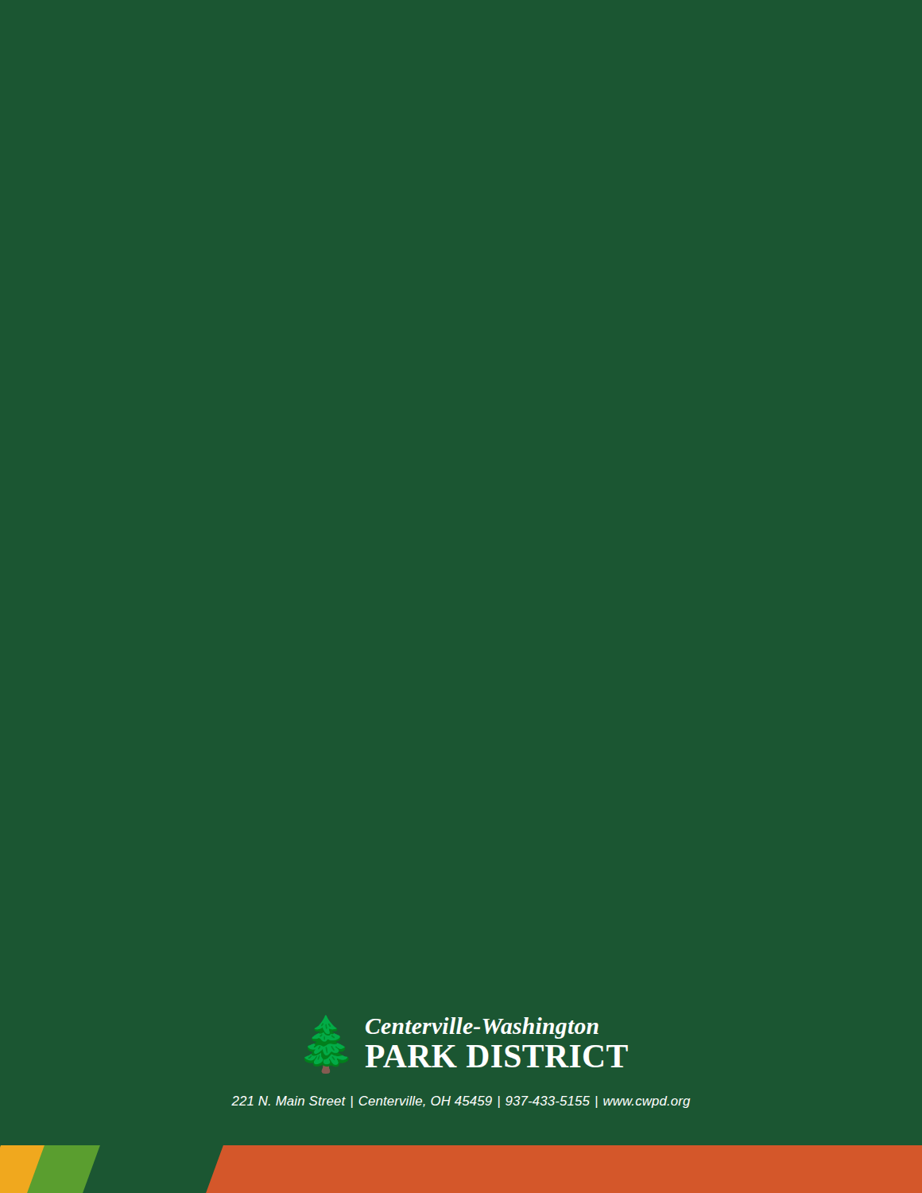🌲 Centerville-Washington PARK DISTRICT
221 N. Main Street|Centerville, OH 45459|937-433-5155|www.cwpd.org